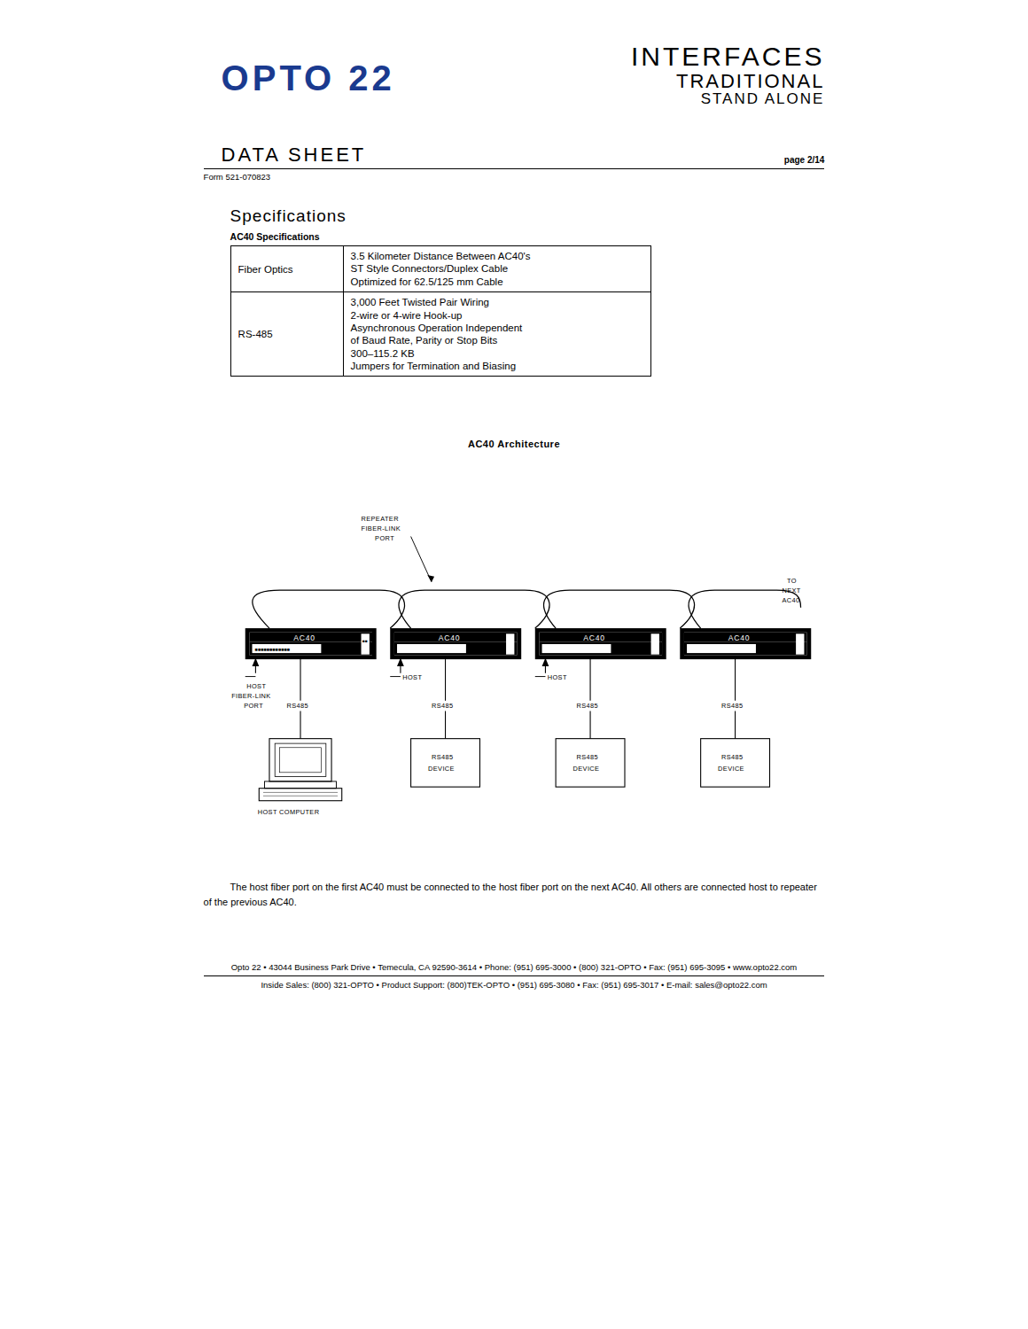OPTO 22
INTERFACES
TRADITIONAL
STAND ALONE
DATA SHEET page 2/14
Form 521-070823
Specifications
AC40 Specifications
| Fiber Optics | 3.5 Kilometer Distance Between AC40's ST Style Connectors/Duplex Cable Optimized for 62.5/125 mm Cable |
| RS-485 | 3,000 Feet Twisted Pair Wiring 2-wire or 4-wire Hook-up Asynchronous Operation Independent of Baud Rate, Parity or Stop Bits 300–115.2 KB Jumpers for Termination and Biasing |
AC40 Architecture
REPEATER FIBER-LINK PORT TO NEXT AC40 AC40 ■■■■■■■■■■■■ ■■ AC40 AC40 AC40 HOST FIBER-LINK PORT HOST HOST RS485 RS485 RS485 RS485 HOST COMPUTER RS485 DEVICE RS485 DEVICE RS485 DEVICE
The host fiber port on the first AC40 must be connected to the host fiber port on the next AC40. All others are connected host to repeater of the previous AC40.
Opto 22 • 43044 Business Park Drive • Temecula, CA 92590-3614 • Phone: (951) 695-3000 • (800) 321-OPTO • Fax: (951) 695-3095 • www.opto22.com
Inside Sales: (800) 321-OPTO • Product Support: (800)TEK-OPTO • (951) 695-3080 • Fax: (951) 695-3017 • E-mail: sales@opto22.com